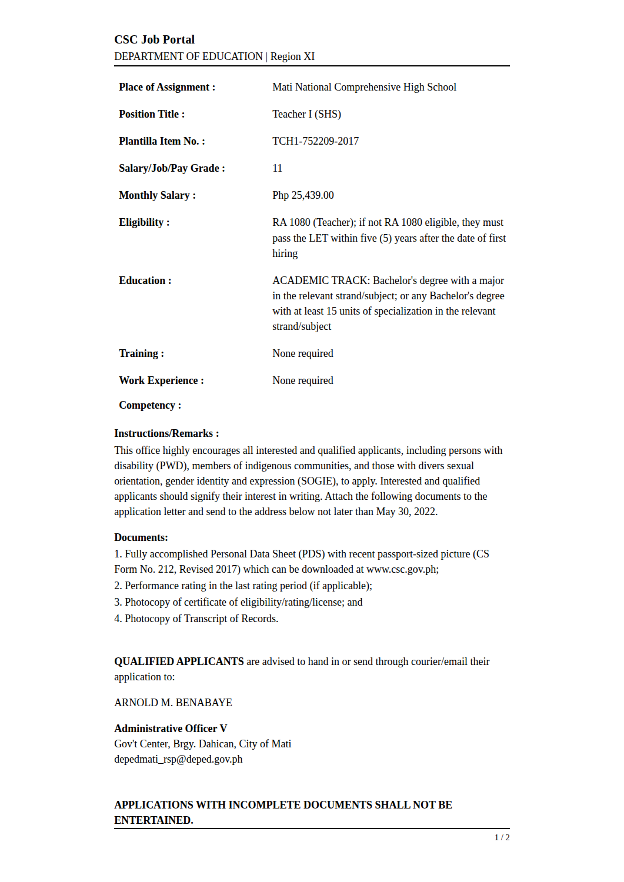CSC Job Portal
DEPARTMENT OF EDUCATION | Region XI
| Place of Assignment : | Mati National Comprehensive High School |
| Position Title : | Teacher I (SHS) |
| Plantilla Item No. : | TCH1-752209-2017 |
| Salary/Job/Pay Grade : | 11 |
| Monthly Salary : | Php 25,439.00 |
| Eligibility : | RA 1080 (Teacher); if not RA 1080 eligible, they must pass the LET within five (5) years after the date of first hiring |
| Education : | ACADEMIC TRACK: Bachelor's degree with a major in the relevant strand/subject; or any Bachelor's degree with at least 15 units of specialization in the relevant strand/subject |
| Training : | None required |
| Work Experience : | None required |
Competency :
Instructions/Remarks :
This office highly encourages all interested and qualified applicants, including persons with disability (PWD), members of indigenous communities, and those with divers sexual orientation, gender identity and expression (SOGIE), to apply. Interested and qualified applicants should signify their interest in writing. Attach the following documents to the application letter and send to the address below not later than May 30, 2022.
Documents:
1. Fully accomplished Personal Data Sheet (PDS) with recent passport-sized picture (CS Form No. 212, Revised 2017) which can be downloaded at www.csc.gov.ph;
2. Performance rating in the last rating period (if applicable);
3. Photocopy of certificate of eligibility/rating/license; and
4. Photocopy of Transcript of Records.
QUALIFIED APPLICANTS are advised to hand in or send through courier/email their application to:
ARNOLD M. BENABAYE
Administrative Officer V
Gov't Center, Brgy. Dahican, City of Mati
depedmati_rsp@deped.gov.ph
APPLICATIONS WITH INCOMPLETE DOCUMENTS SHALL NOT BE ENTERTAINED.
1 / 2